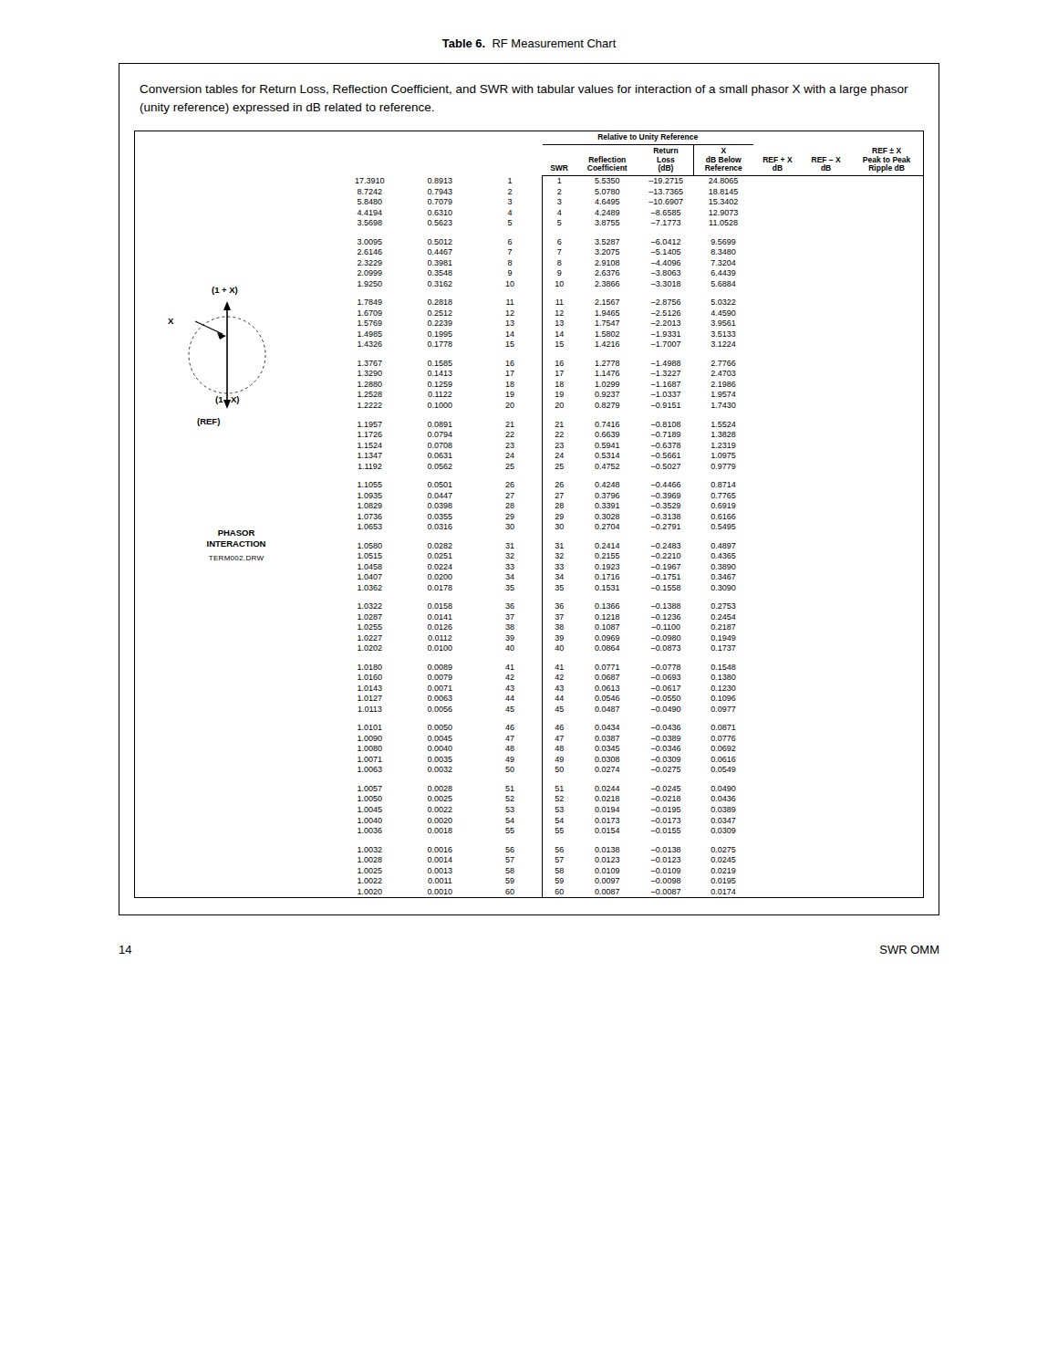Table 6. RF Measurement Chart
Conversion tables for Return Loss, Reflection Coefficient, and SWR with tabular values for interaction of a small phasor X with a large phasor (unity reference) expressed in dB related to reference.
(1 + X) X (1 - X) (REF)
PHASOR
INTERACTION
TERM002.DRW
| | | | Relative to Unity Reference |
| --- | --- | --- | --- |
| SWR | Reflection Coefficient | Return Loss (dB) | X dB Below Reference | REF + X dB | REF – X dB | REF ± X Peak to Peak Ripple dB |
| 17.3910 | 0.8913 | 1 | 1 | 5.5350 | –19.2715 | 24.8065 |
| 8.7242 | 0.7943 | 2 | 2 | 5.0780 | –13.7365 | 18.8145 |
| 5.8480 | 0.7079 | 3 | 3 | 4.6495 | –10.6907 | 15.3402 |
| 4.4194 | 0.6310 | 4 | 4 | 4.2489 | –8.6585 | 12.9073 |
| 3.5698 | 0.5623 | 5 | 5 | 3.8755 | –7.1773 | 11.0528 |
| 3.0095 | 0.5012 | 6 | 6 | 3.5287 | –6.0412 | 9.5699 |
| 2.6146 | 0.4467 | 7 | 7 | 3.2075 | –5.1405 | 8.3480 |
| 2.3229 | 0.3981 | 8 | 8 | 2.9108 | –4.4096 | 7.3204 |
| 2.0999 | 0.3548 | 9 | 9 | 2.6376 | –3.8063 | 6.4439 |
| 1.9250 | 0.3162 | 10 | 10 | 2.3866 | –3.3018 | 5.6884 |
| 1.7849 | 0.2818 | 11 | 11 | 2.1567 | –2.8756 | 5.0322 |
| 1.6709 | 0.2512 | 12 | 12 | 1.9465 | –2.5126 | 4.4590 |
| 1.5769 | 0.2239 | 13 | 13 | 1.7547 | –2.2013 | 3.9561 |
| 1.4985 | 0.1995 | 14 | 14 | 1.5802 | –1.9331 | 3.5133 |
| 1.4326 | 0.1778 | 15 | 15 | 1.4216 | –1.7007 | 3.1224 |
| 1.3767 | 0.1585 | 16 | 16 | 1.2778 | –1.4988 | 2.7766 |
| 1.3290 | 0.1413 | 17 | 17 | 1.1476 | –1.3227 | 2.4703 |
| 1.2880 | 0.1259 | 18 | 18 | 1.0299 | –1.1687 | 2.1986 |
| 1.2528 | 0.1122 | 19 | 19 | 0.9237 | –1.0337 | 1.9574 |
| 1.2222 | 0.1000 | 20 | 20 | 0.8279 | –0.9151 | 1.7430 |
| 1.1957 | 0.0891 | 21 | 21 | 0.7416 | –0.8108 | 1.5524 |
| 1.1726 | 0.0794 | 22 | 22 | 0.6639 | –0.7189 | 1.3828 |
| 1.1524 | 0.0708 | 23 | 23 | 0.5941 | –0.6378 | 1.2319 |
| 1.1347 | 0.0631 | 24 | 24 | 0.5314 | –0.5661 | 1.0975 |
| 1.1192 | 0.0562 | 25 | 25 | 0.4752 | –0.5027 | 0.9779 |
| 1.1055 | 0.0501 | 26 | 26 | 0.4248 | –0.4466 | 0.8714 |
| 1.0935 | 0.0447 | 27 | 27 | 0.3796 | –0.3969 | 0.7765 |
| 1.0829 | 0.0398 | 28 | 28 | 0.3391 | –0.3529 | 0.6919 |
| 1.0736 | 0.0355 | 29 | 29 | 0.3028 | –0.3138 | 0.6166 |
| 1.0653 | 0.0316 | 30 | 30 | 0.2704 | –0.2791 | 0.5495 |
| 1.0580 | 0.0282 | 31 | 31 | 0.2414 | –0.2483 | 0.4897 |
| 1.0515 | 0.0251 | 32 | 32 | 0.2155 | –0.2210 | 0.4365 |
| 1.0458 | 0.0224 | 33 | 33 | 0.1923 | –0.1967 | 0.3890 |
| 1.0407 | 0.0200 | 34 | 34 | 0.1716 | –0.1751 | 0.3467 |
| 1.0362 | 0.0178 | 35 | 35 | 0.1531 | –0.1558 | 0.3090 |
| 1.0322 | 0.0158 | 36 | 36 | 0.1366 | –0.1388 | 0.2753 |
| 1.0287 | 0.0141 | 37 | 37 | 0.1218 | –0.1236 | 0.2454 |
| 1.0255 | 0.0126 | 38 | 38 | 0.1087 | –0.1100 | 0.2187 |
| 1.0227 | 0.0112 | 39 | 39 | 0.0969 | –0.0980 | 0.1949 |
| 1.0202 | 0.0100 | 40 | 40 | 0.0864 | –0.0873 | 0.1737 |
| 1.0180 | 0.0089 | 41 | 41 | 0.0771 | –0.0778 | 0.1548 |
| 1.0160 | 0.0079 | 42 | 42 | 0.0687 | –0.0693 | 0.1380 |
| 1.0143 | 0.0071 | 43 | 43 | 0.0613 | –0.0617 | 0.1230 |
| 1.0127 | 0.0063 | 44 | 44 | 0.0546 | –0.0550 | 0.1096 |
| 1.0113 | 0.0056 | 45 | 45 | 0.0487 | –0.0490 | 0.0977 |
| 1.0101 | 0.0050 | 46 | 46 | 0.0434 | –0.0436 | 0.0871 |
| 1.0090 | 0.0045 | 47 | 47 | 0.0387 | –0.0389 | 0.0776 |
| 1.0080 | 0.0040 | 48 | 48 | 0.0345 | –0.0346 | 0.0692 |
| 1.0071 | 0.0035 | 49 | 49 | 0.0308 | –0.0309 | 0.0616 |
| 1.0063 | 0.0032 | 50 | 50 | 0.0274 | –0.0275 | 0.0549 |
| 1.0057 | 0.0028 | 51 | 51 | 0.0244 | –0.0245 | 0.0490 |
| 1.0050 | 0.0025 | 52 | 52 | 0.0218 | –0.0218 | 0.0436 |
| 1.0045 | 0.0022 | 53 | 53 | 0.0194 | –0.0195 | 0.0389 |
| 1.0040 | 0.0020 | 54 | 54 | 0.0173 | –0.0173 | 0.0347 |
| 1.0036 | 0.0018 | 55 | 55 | 0.0154 | –0.0155 | 0.0309 |
| 1.0032 | 0.0016 | 56 | 56 | 0.0138 | –0.0138 | 0.0275 |
| 1.0028 | 0.0014 | 57 | 57 | 0.0123 | –0.0123 | 0.0245 |
| 1.0025 | 0.0013 | 58 | 58 | 0.0109 | –0.0109 | 0.0219 |
| 1.0022 | 0.0011 | 59 | 59 | 0.0097 | –0.0098 | 0.0195 |
| 1.0020 | 0.0010 | 60 | 60 | 0.0087 | –0.0087 | 0.0174 |
14 SWR OMM